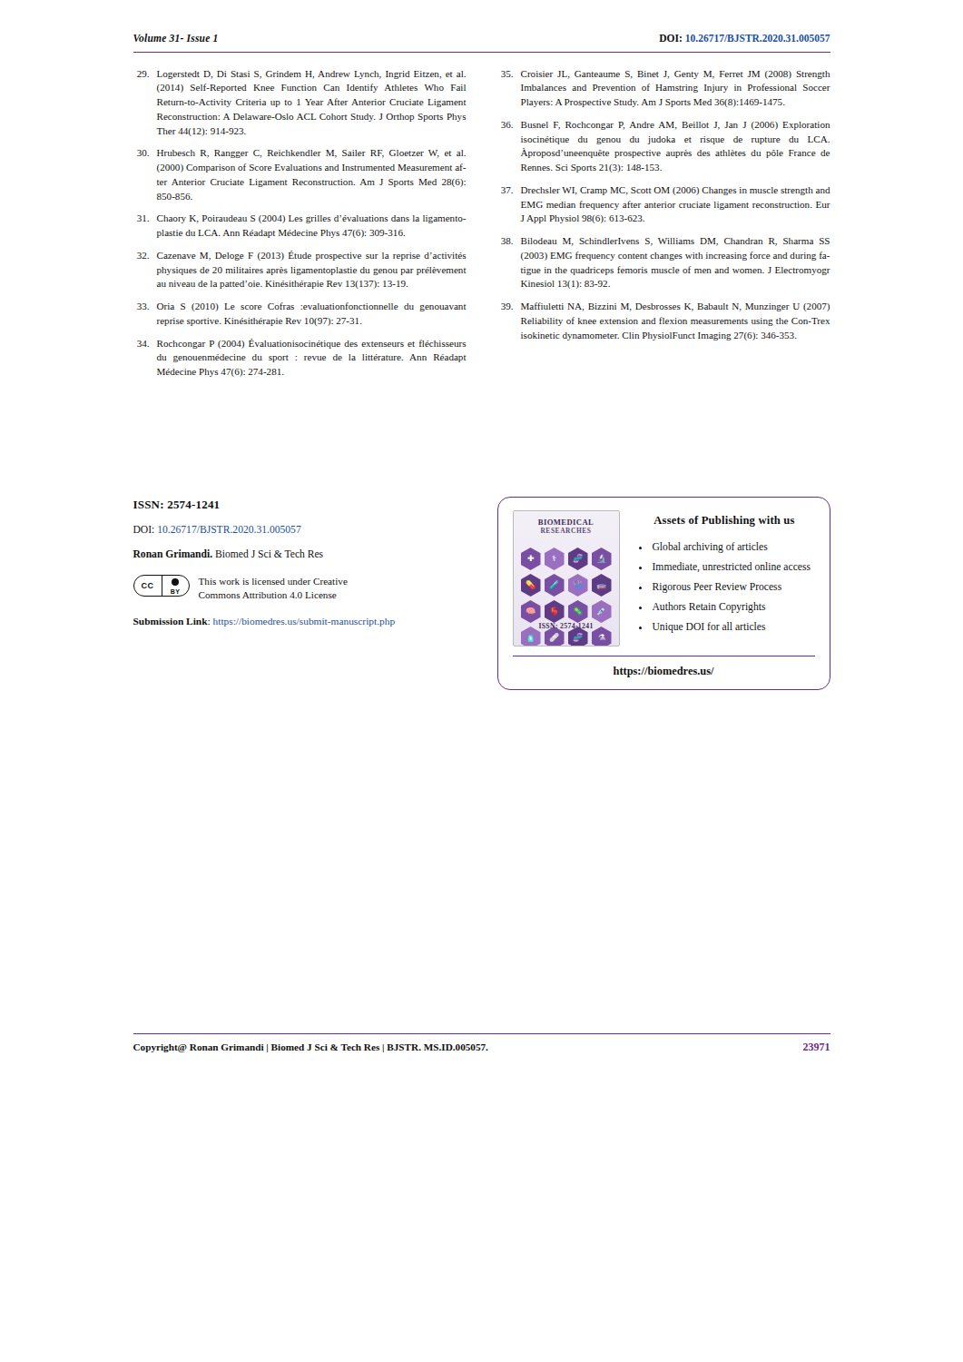Volume 31- Issue 1
DOI: 10.26717/BJSTR.2020.31.005057
29. Logerstedt D, Di Stasi S, Grindem H, Andrew Lynch, Ingrid Eitzen, et al. (2014) Self-Reported Knee Function Can Identify Athletes Who Fail Return-to-Activity Criteria up to 1 Year After Anterior Cruciate Ligament Reconstruction: A Delaware-Oslo ACL Cohort Study. J Orthop Sports Phys Ther 44(12): 914-923.
30. Hrubesch R, Rangger C, Reichkendler M, Sailer RF, Gloetzer W, et al. (2000) Comparison of Score Evaluations and Instrumented Measurement after Anterior Cruciate Ligament Reconstruction. Am J Sports Med 28(6): 850-856.
31. Chaory K, Poiraudeau S (2004) Les grilles d’évaluations dans la ligamentoplastie du LCA. Ann Réadapt Médecine Phys 47(6): 309-316.
32. Cazenave M, Deloge F (2013) Étude prospective sur la reprise d’activités physiques de 20 militaires après ligamentoplastie du genou par prélèvement au niveau de la patted’oie. Kinésithérapie Rev 13(137): 13-19.
33. Oria S (2010) Le score Cofras :evaluationfonctionnelle du genouavant reprise sportive. Kinésithérapie Rev 10(97): 27-31.
34. Rochcongar P (2004) Évaluationisocinétique des extenseurs et fléchisseurs du genouenmédecine du sport : revue de la littérature. Ann Réadapt Médecine Phys 47(6): 274-281.
35. Croisier JL, Ganteaume S, Binet J, Genty M, Ferret JM (2008) Strength Imbalances and Prevention of Hamstring Injury in Professional Soccer Players: A Prospective Study. Am J Sports Med 36(8):1469-1475.
36. Busnel F, Rochcongar P, Andre AM, Beillot J, Jan J (2006) Exploration isocinétique du genou du judoka et risque de rupture du LCA. Àproposd’uneenquête prospective auprès des athlètes du pôle France de Rennes. Sci Sports 21(3): 148-153.
37. Drechsler WI, Cramp MC, Scott OM (2006) Changes in muscle strength and EMG median frequency after anterior cruciate ligament reconstruction. Eur J Appl Physiol 98(6): 613-623.
38. Bilodeau M, SchindlerIvens S, Williams DM, Chandran R, Sharma SS (2003) EMG frequency content changes with increasing force and during fatigue in the quadriceps femoris muscle of men and women. J Electromyogr Kinesiol 13(1): 83-92.
39. Maffiuletti NA, Bizzini M, Desbrosses K, Babault N, Munzinger U (2007) Reliability of knee extension and flexion measurements using the Con-Trex isokinetic dynamometer. Clin PhysiolFunct Imaging 27(6): 346-353.
ISSN: 2574-1241
DOI: 10.26717/BJSTR.2020.31.005057
Ronan Grimandi. Biomed J Sci & Tech Res
CC
BY
This work is licensed under Creative
Commons Attribution 4.0 License
Submission Link: https://biomedres.us/submit-manuscript.php
BIOMEDICALRESEARCHES
✚
⚕
🧬
🔬
💊
🧪
🩺
🧫
🧠
🫀
🦠
💉
🧴
🩹
🧬
⚗
ISSN: 2574-1241
Assets of Publishing with us
Global archiving of articles
Immediate, unrestricted online access
Rigorous Peer Review Process
Authors Retain Copyrights
Unique DOI for all articles
https://biomedres.us/
Copyright@ Ronan Grimandi | Biomed J Sci & Tech Res | BJSTR. MS.ID.005057.
23971